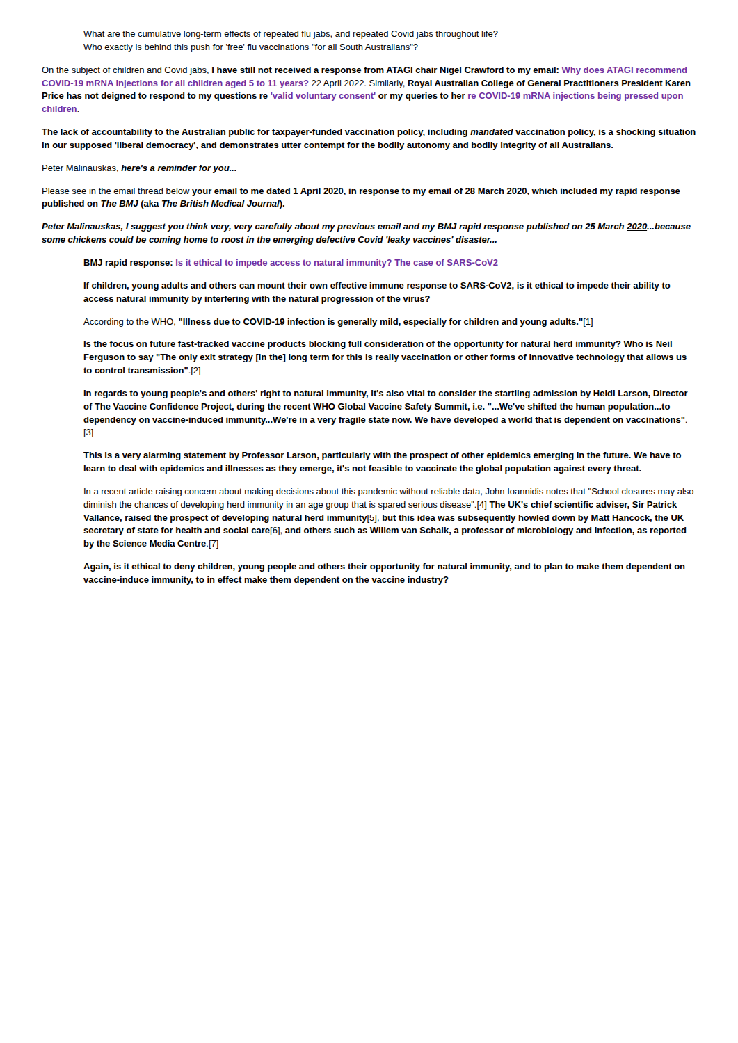What are the cumulative long-term effects of repeated flu jabs, and repeated Covid jabs throughout life?
Who exactly is behind this push for 'free' flu vaccinations "for all South Australians"?
On the subject of children and Covid jabs, I have still not received a response from ATAGI chair Nigel Crawford to my email: Why does ATAGI recommend COVID-19 mRNA injections for all children aged 5 to 11 years? 22 April 2022. Similarly, Royal Australian College of General Practitioners President Karen Price has not deigned to respond to my questions re 'valid voluntary consent' or my queries to her re COVID-19 mRNA injections being pressed upon children.
The lack of accountability to the Australian public for taxpayer-funded vaccination policy, including mandated vaccination policy, is a shocking situation in our supposed 'liberal democracy', and demonstrates utter contempt for the bodily autonomy and bodily integrity of all Australians.
Peter Malinauskas, here's a reminder for you...
Please see in the email thread below your email to me dated 1 April 2020, in response to my email of 28 March 2020, which included my rapid response published on The BMJ (aka The British Medical Journal).
Peter Malinauskas, I suggest you think very, very carefully about my previous email and my BMJ rapid response published on 25 March 2020...because some chickens could be coming home to roost in the emerging defective Covid 'leaky vaccines' disaster...
BMJ rapid response: Is it ethical to impede access to natural immunity? The case of SARS-CoV2
If children, young adults and others can mount their own effective immune response to SARS-CoV2, is it ethical to impede their ability to access natural immunity by interfering with the natural progression of the virus?
According to the WHO, "Illness due to COVID-19 infection is generally mild, especially for children and young adults."[1]
Is the focus on future fast-tracked vaccine products blocking full consideration of the opportunity for natural herd immunity? Who is Neil Ferguson to say "The only exit strategy [in the] long term for this is really vaccination or other forms of innovative technology that allows us to control transmission".[2]
In regards to young people's and others' right to natural immunity, it's also vital to consider the startling admission by Heidi Larson, Director of The Vaccine Confidence Project, during the recent WHO Global Vaccine Safety Summit, i.e. "...We've shifted the human population...to dependency on vaccine-induced immunity...We're in a very fragile state now. We have developed a world that is dependent on vaccinations".[3]
This is a very alarming statement by Professor Larson, particularly with the prospect of other epidemics emerging in the future. We have to learn to deal with epidemics and illnesses as they emerge, it's not feasible to vaccinate the global population against every threat.
In a recent article raising concern about making decisions about this pandemic without reliable data, John Ioannidis notes that "School closures may also diminish the chances of developing herd immunity in an age group that is spared serious disease".[4] The UK's chief scientific adviser, Sir Patrick Vallance, raised the prospect of developing natural herd immunity[5], but this idea was subsequently howled down by Matt Hancock, the UK secretary of state for health and social care[6], and others such as Willem van Schaik, a professor of microbiology and infection, as reported by the Science Media Centre.[7]
Again, is it ethical to deny children, young people and others their opportunity for natural immunity, and to plan to make them dependent on vaccine-induce immunity, to in effect make them dependent on the vaccine industry?